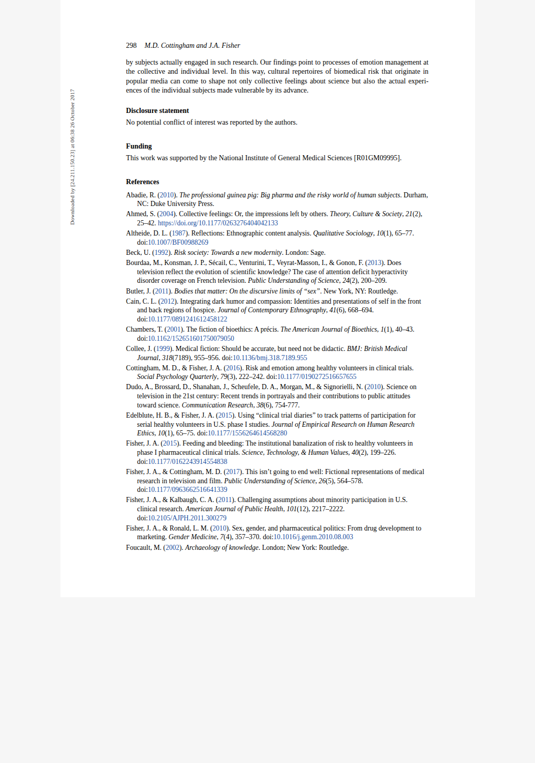Downloaded by [24.211.150.23] at 06:38 26 October 2017
298 M.D. Cottingham and J.A. Fisher
by subjects actually engaged in such research. Our findings point to processes of emotion management at the collective and individual level. In this way, cultural repertoires of biomedical risk that originate in popular media can come to shape not only collective feelings about science but also the actual experiences of the individual subjects made vulnerable by its advance.
Disclosure statement
No potential conflict of interest was reported by the authors.
Funding
This work was supported by the National Institute of General Medical Sciences [R01GM09995].
References
Abadie, R. (2010). The professional guinea pig: Big pharma and the risky world of human subjects. Durham, NC: Duke University Press.
Ahmed, S. (2004). Collective feelings: Or, the impressions left by others. Theory, Culture & Society, 21(2), 25–42. https://doi.org/10.1177/0263276404042133
Altheide, D. L. (1987). Reflections: Ethnographic content analysis. Qualitative Sociology, 10(1), 65–77. doi:10.1007/BF00988269
Beck, U. (1992). Risk society: Towards a new modernity. London: Sage.
Bourdaa, M., Konsman, J. P., Sécail, C., Venturini, T., Veyrat-Masson, I., & Gonon, F. (2013). Does television reflect the evolution of scientific knowledge? The case of attention deficit hyperactivity disorder coverage on French television. Public Understanding of Science, 24(2), 200–209.
Butler, J. (2011). Bodies that matter: On the discursive limits of “sex”. New York, NY: Routledge.
Cain, C. L. (2012). Integrating dark humor and compassion: Identities and presentations of self in the front and back regions of hospice. Journal of Contemporary Ethnography, 41(6), 668–694. doi:10.1177/0891241612458122
Chambers, T. (2001). The fiction of bioethics: A précis. The American Journal of Bioethics, 1(1), 40–43. doi:10.1162/152651601750079050
Collee, J. (1999). Medical fiction: Should be accurate, but need not be didactic. BMJ: British Medical Journal, 318(7189), 955–956. doi:10.1136/bmj.318.7189.955
Cottingham, M. D., & Fisher, J. A. (2016). Risk and emotion among healthy volunteers in clinical trials. Social Psychology Quarterly, 79(3), 222–242. doi:10.1177/0190272516657655
Dudo, A., Brossard, D., Shanahan, J., Scheufele, D. A., Morgan, M., & Signorielli, N. (2010). Science on television in the 21st century: Recent trends in portrayals and their contributions to public attitudes toward science. Communication Research, 38(6), 754-777.
Edelblute, H. B., & Fisher, J. A. (2015). Using “clinical trial diaries” to track patterns of participation for serial healthy volunteers in U.S. phase I studies. Journal of Empirical Research on Human Research Ethics, 10(1), 65–75. doi:10.1177/1556264614568280
Fisher, J. A. (2015). Feeding and bleeding: The institutional banalization of risk to healthy volunteers in phase I pharmaceutical clinical trials. Science, Technology, & Human Values, 40(2), 199–226. doi:10.1177/0162243914554838
Fisher, J. A., & Cottingham, M. D. (2017). This isn’t going to end well: Fictional representations of medical research in television and film. Public Understanding of Science, 26(5), 564–578. doi:10.1177/0963662516641339
Fisher, J. A., & Kalbaugh, C. A. (2011). Challenging assumptions about minority participation in U.S. clinical research. American Journal of Public Health, 101(12), 2217–2222. doi:10.2105/AJPH.2011.300279
Fisher, J. A., & Ronald, L. M. (2010). Sex, gender, and pharmaceutical politics: From drug development to marketing. Gender Medicine, 7(4), 357–370. doi:10.1016/j.genm.2010.08.003
Foucault, M. (2002). Archaeology of knowledge. London; New York: Routledge.